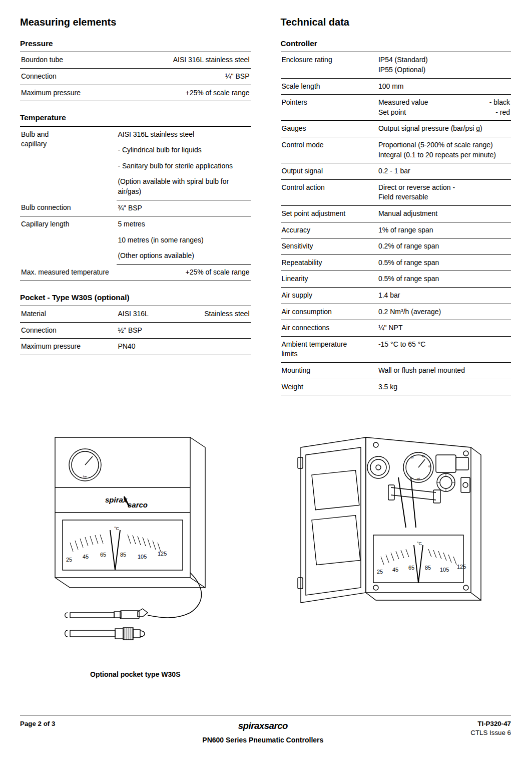Measuring elements
Pressure
| Bourdon tube | AISI 316L stainless steel |
| Connection | ¼" BSP |
| Maximum pressure | +25% of scale range |
Temperature
| Bulb and capillary | AISI 316L stainless steel |
| - Cylindrical bulb for liquids |
| - Sanitary bulb for sterile applications |
| (Option available with spiral bulb for air/gas) |
| Bulb connection | ¾" BSP |
| Capillary length | 5 metres |
| 10 metres (in some ranges) |
| (Other options available) |
| Max. measured temperature | +25% of scale range |
Pocket - Type W30S (optional)
| Material | AISI 316L Stainless steel |
| Connection | ½" BSP |
| Maximum pressure | PN40 |
Technical data
Controller
| Enclosure rating | IP54 (Standard) IP55 (Optional) |
| Scale length | 100 mm |
| Pointers | Measured value - black Set point - red |
| Gauges | Output signal pressure (bar/psi g) |
| Control mode | Proportional (5-200% of scale range) Integral (0.1 to 20 repeats per minute) |
| Output signal | 0.2 - 1 bar |
| Control action | Direct or reverse action - Field reversable |
| Set point adjustment | Manual adjustment |
| Accuracy | 1% of range span |
| Sensitivity | 0.2% of range span |
| Repeatability | 0.5% of range span |
| Linearity | 0.5% of range span |
| Air supply | 1.4 bar |
| Air consumption | 0.2 Nm³/h (average) |
| Air connections | ¼" NPT |
| Ambient temperature limits | -15 °C to 65 °C |
| Mounting | Wall or flush panel mounted |
| Weight | 3.5 kg |
bar spirax sarco °C 25 45 65 85 105 125
Optional pocket type W30S
20 40 60 psi °C 25 45 65 85 105 125
Page 2 of 3
spirax sarco
PN600 Series Pneumatic Controllers
TI-P320-47
CTLS Issue 6